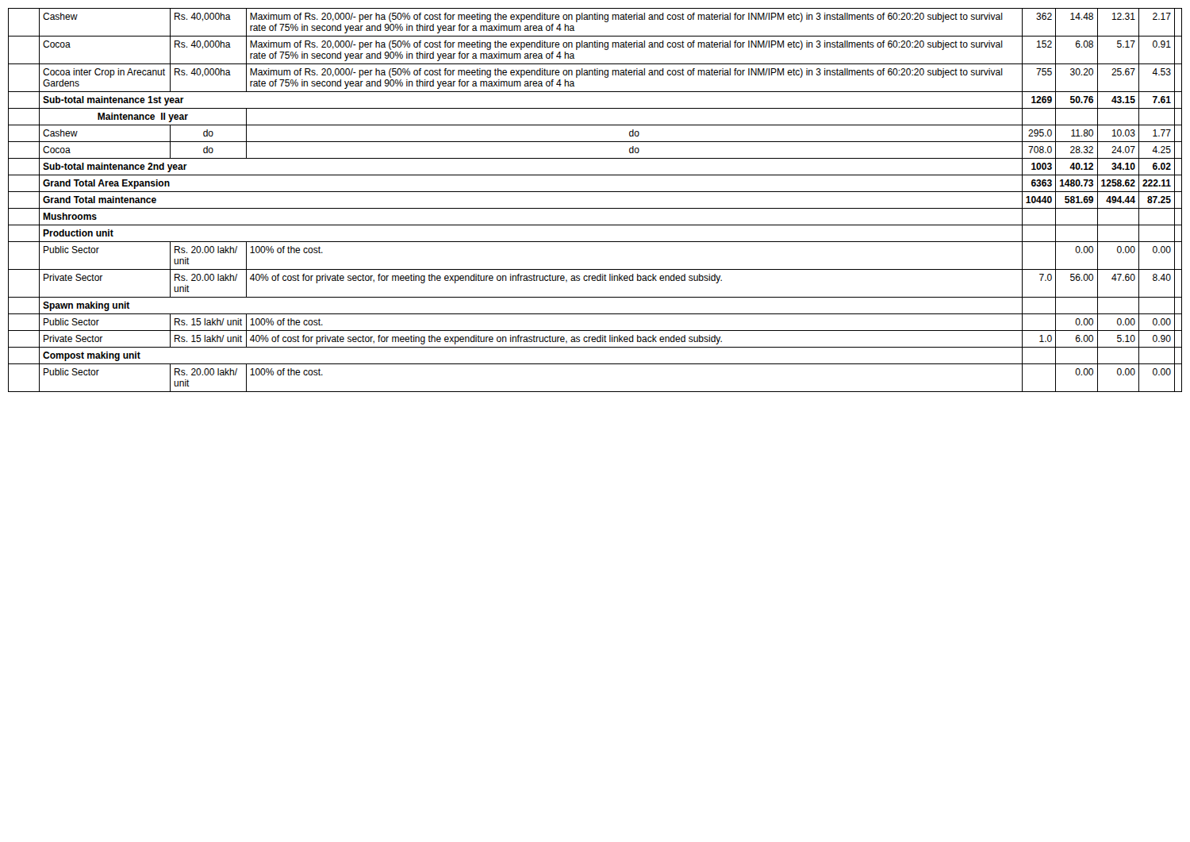| | Cashew | Rs. 40,000ha | Maximum of Rs. 20,000/- per ha (50% of cost for meeting the expenditure on planting material and cost of material for INM/IPM etc) in 3 installments of 60:20:20 subject to survival rate of 75% in second year and 90% in third year for a maximum area of 4 ha | 362 | 14.48 | 12.31 | 2.17 | |
| | Cocoa | Rs. 40,000ha | Maximum of Rs. 20,000/- per ha (50% of cost for meeting the expenditure on planting material and cost of material for INM/IPM etc) in 3 installments of 60:20:20 subject to survival rate of 75% in second year and 90% in third year for a maximum area of 4 ha | 152 | 6.08 | 5.17 | 0.91 | |
| | Cocoa inter Crop in Arecanut Gardens | Rs. 40,000ha | Maximum of Rs. 20,000/- per ha (50% of cost for meeting the expenditure on planting material and cost of material for INM/IPM etc) in 3 installments of 60:20:20 subject to survival rate of 75% in second year and 90% in third year for a maximum area of 4 ha | 755 | 30.20 | 25.67 | 4.53 | |
| | Sub-total maintenance 1st year | 1269 | 50.76 | 43.15 | 7.61 | |
| | Maintenance II year | | | | | | |
| | Cashew | do | do | 295.0 | 11.80 | 10.03 | 1.77 | |
| | Cocoa | do | do | 708.0 | 28.32 | 24.07 | 4.25 | |
| | Sub-total maintenance 2nd year | 1003 | 40.12 | 34.10 | 6.02 | |
| | Grand Total Area Expansion | 6363 | 1480.73 | 1258.62 | 222.11 | |
| | Grand Total maintenance | 10440 | 581.69 | 494.44 | 87.25 | |
| | Mushrooms | | | | | |
| | Production unit | | | | | |
| | Public Sector | Rs. 20.00 lakh/ unit | 100% of the cost. | | 0.00 | 0.00 | 0.00 | |
| | Private Sector | Rs. 20.00 lakh/ unit | 40% of cost for private sector, for meeting the expenditure on infrastructure, as credit linked back ended subsidy. | 7.0 | 56.00 | 47.60 | 8.40 | |
| | Spawn making unit | | | | | |
| | Public Sector | Rs. 15 lakh/ unit | 100% of the cost. | | 0.00 | 0.00 | 0.00 | |
| | Private Sector | Rs. 15 lakh/ unit | 40% of cost for private sector, for meeting the expenditure on infrastructure, as credit linked back ended subsidy. | 1.0 | 6.00 | 5.10 | 0.90 | |
| | Compost making unit | | | | | |
| | Public Sector | Rs. 20.00 lakh/ unit | 100% of the cost. | | 0.00 | 0.00 | 0.00 | |